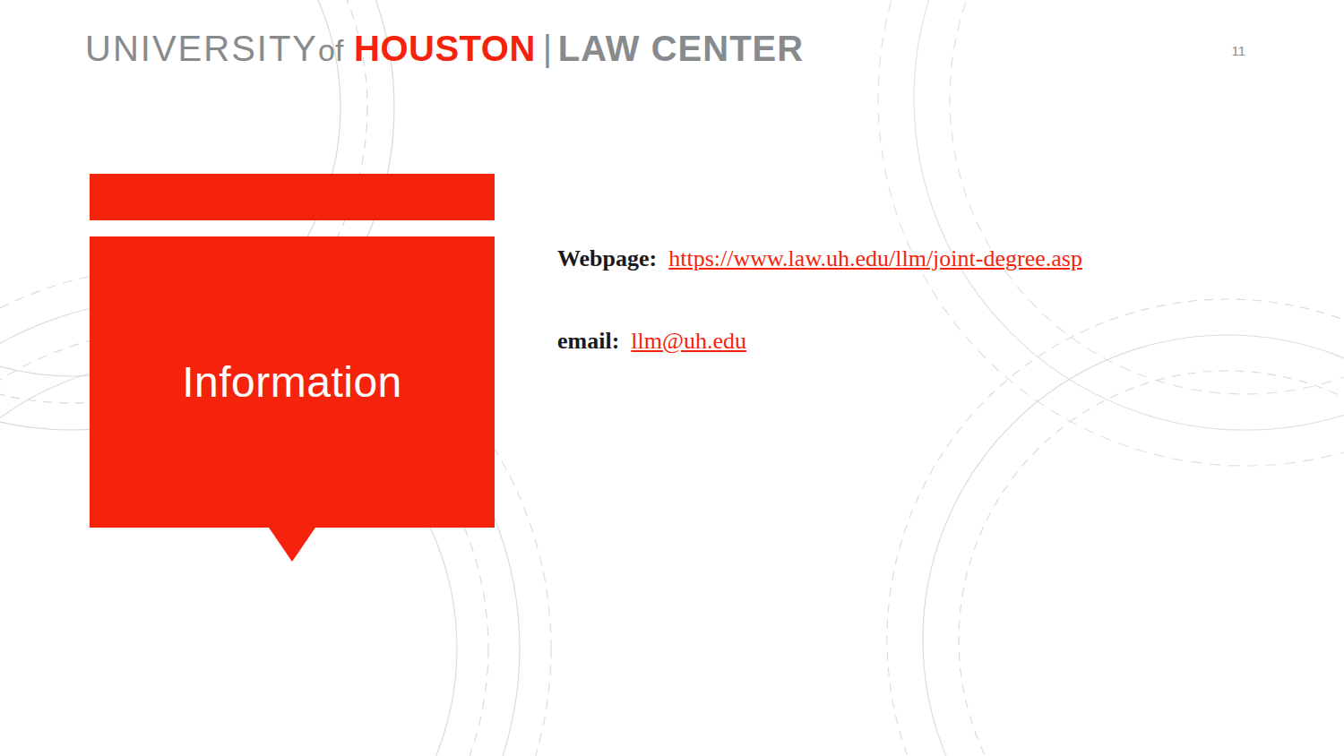11
UNIVERSITY of HOUSTON|LAW CENTER
Information
Webpage: https://www.law.uh.edu/llm/joint-degree.asp
email: llm@uh.edu